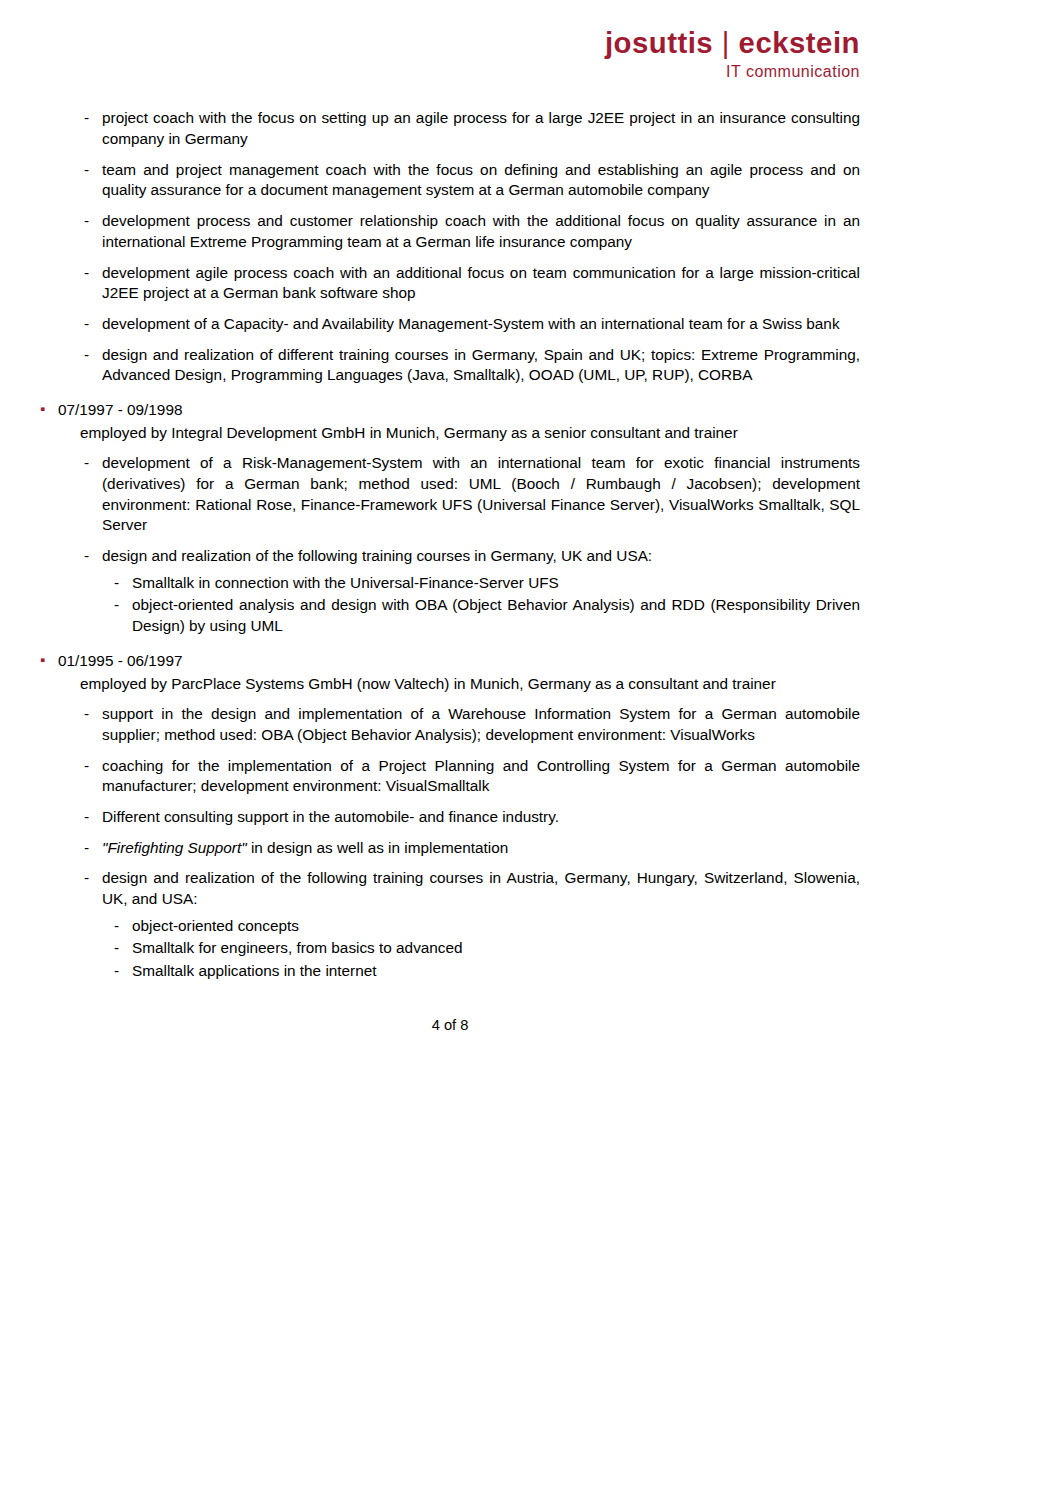josuttis | eckstein
IT communication
project coach with the focus on setting up an agile process for a large J2EE project in an insurance consulting company in Germany
team and project management coach with the focus on defining and establishing an agile process and on quality assurance for a document management system at a German automobile company
development process and customer relationship coach with the additional focus on quality assurance in an international Extreme Programming team at a German life insurance company
development agile process coach with an additional focus on team communication for a large mission-critical J2EE project at a German bank software shop
development of a Capacity- and Availability Management-System with an international team for a Swiss bank
design and realization of different training courses in Germany, Spain and UK; topics: Extreme Programming, Advanced Design, Programming Languages (Java, Smalltalk), OOAD (UML, UP, RUP), CORBA
07/1997 - 09/1998
employed by Integral Development GmbH in Munich, Germany as a senior consultant and trainer
development of a Risk-Management-System with an international team for exotic financial instruments (derivatives) for a German bank; method used: UML (Booch / Rumbaugh / Jacobsen); development environment: Rational Rose, Finance-Framework UFS (Universal Finance Server), VisualWorks Smalltalk, SQL Server
design and realization of the following training courses in Germany, UK and USA:
Smalltalk in connection with the Universal-Finance-Server UFS
object-oriented analysis and design with OBA (Object Behavior Analysis) and RDD (Responsibility Driven Design) by using UML
01/1995 - 06/1997
employed by ParcPlace Systems GmbH (now Valtech) in Munich, Germany as a consultant and trainer
support in the design and implementation of a Warehouse Information System for a German automobile supplier; method used: OBA (Object Behavior Analysis); development environment: VisualWorks
coaching for the implementation of a Project Planning and Controlling System for a German automobile manufacturer; development environment: VisualSmalltalk
Different consulting support in the automobile- and finance industry.
"Firefighting Support" in design as well as in implementation
design and realization of the following training courses in Austria, Germany, Hungary, Switzerland, Slowenia, UK, and USA:
object-oriented concepts
Smalltalk for engineers, from basics to advanced
Smalltalk applications in the internet
4 of 8